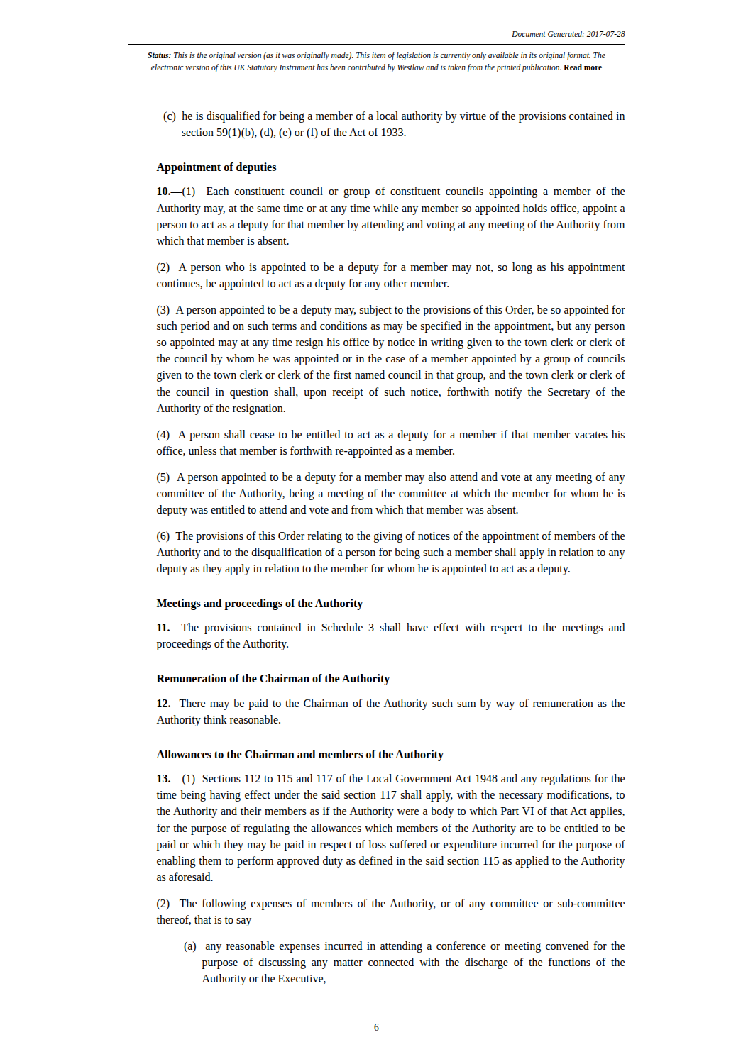Document Generated: 2017-07-28
Status: This is the original version (as it was originally made). This item of legislation is currently only available in its original format. The electronic version of this UK Statutory Instrument has been contributed by Westlaw and is taken from the printed publication. Read more
(c) he is disqualified for being a member of a local authority by virtue of the provisions contained in section 59(1)(b), (d), (e) or (f) of the Act of 1933.
Appointment of deputies
10.—(1) Each constituent council or group of constituent councils appointing a member of the Authority may, at the same time or at any time while any member so appointed holds office, appoint a person to act as a deputy for that member by attending and voting at any meeting of the Authority from which that member is absent.
(2) A person who is appointed to be a deputy for a member may not, so long as his appointment continues, be appointed to act as a deputy for any other member.
(3) A person appointed to be a deputy may, subject to the provisions of this Order, be so appointed for such period and on such terms and conditions as may be specified in the appointment, but any person so appointed may at any time resign his office by notice in writing given to the town clerk or clerk of the council by whom he was appointed or in the case of a member appointed by a group of councils given to the town clerk or clerk of the first named council in that group, and the town clerk or clerk of the council in question shall, upon receipt of such notice, forthwith notify the Secretary of the Authority of the resignation.
(4) A person shall cease to be entitled to act as a deputy for a member if that member vacates his office, unless that member is forthwith re-appointed as a member.
(5) A person appointed to be a deputy for a member may also attend and vote at any meeting of any committee of the Authority, being a meeting of the committee at which the member for whom he is deputy was entitled to attend and vote and from which that member was absent.
(6) The provisions of this Order relating to the giving of notices of the appointment of members of the Authority and to the disqualification of a person for being such a member shall apply in relation to any deputy as they apply in relation to the member for whom he is appointed to act as a deputy.
Meetings and proceedings of the Authority
11. The provisions contained in Schedule 3 shall have effect with respect to the meetings and proceedings of the Authority.
Remuneration of the Chairman of the Authority
12. There may be paid to the Chairman of the Authority such sum by way of remuneration as the Authority think reasonable.
Allowances to the Chairman and members of the Authority
13.—(1) Sections 112 to 115 and 117 of the Local Government Act 1948 and any regulations for the time being having effect under the said section 117 shall apply, with the necessary modifications, to the Authority and their members as if the Authority were a body to which Part VI of that Act applies, for the purpose of regulating the allowances which members of the Authority are to be entitled to be paid or which they may be paid in respect of loss suffered or expenditure incurred for the purpose of enabling them to perform approved duty as defined in the said section 115 as applied to the Authority as aforesaid.
(2) The following expenses of members of the Authority, or of any committee or sub-committee thereof, that is to say—
(a) any reasonable expenses incurred in attending a conference or meeting convened for the purpose of discussing any matter connected with the discharge of the functions of the Authority or the Executive,
6